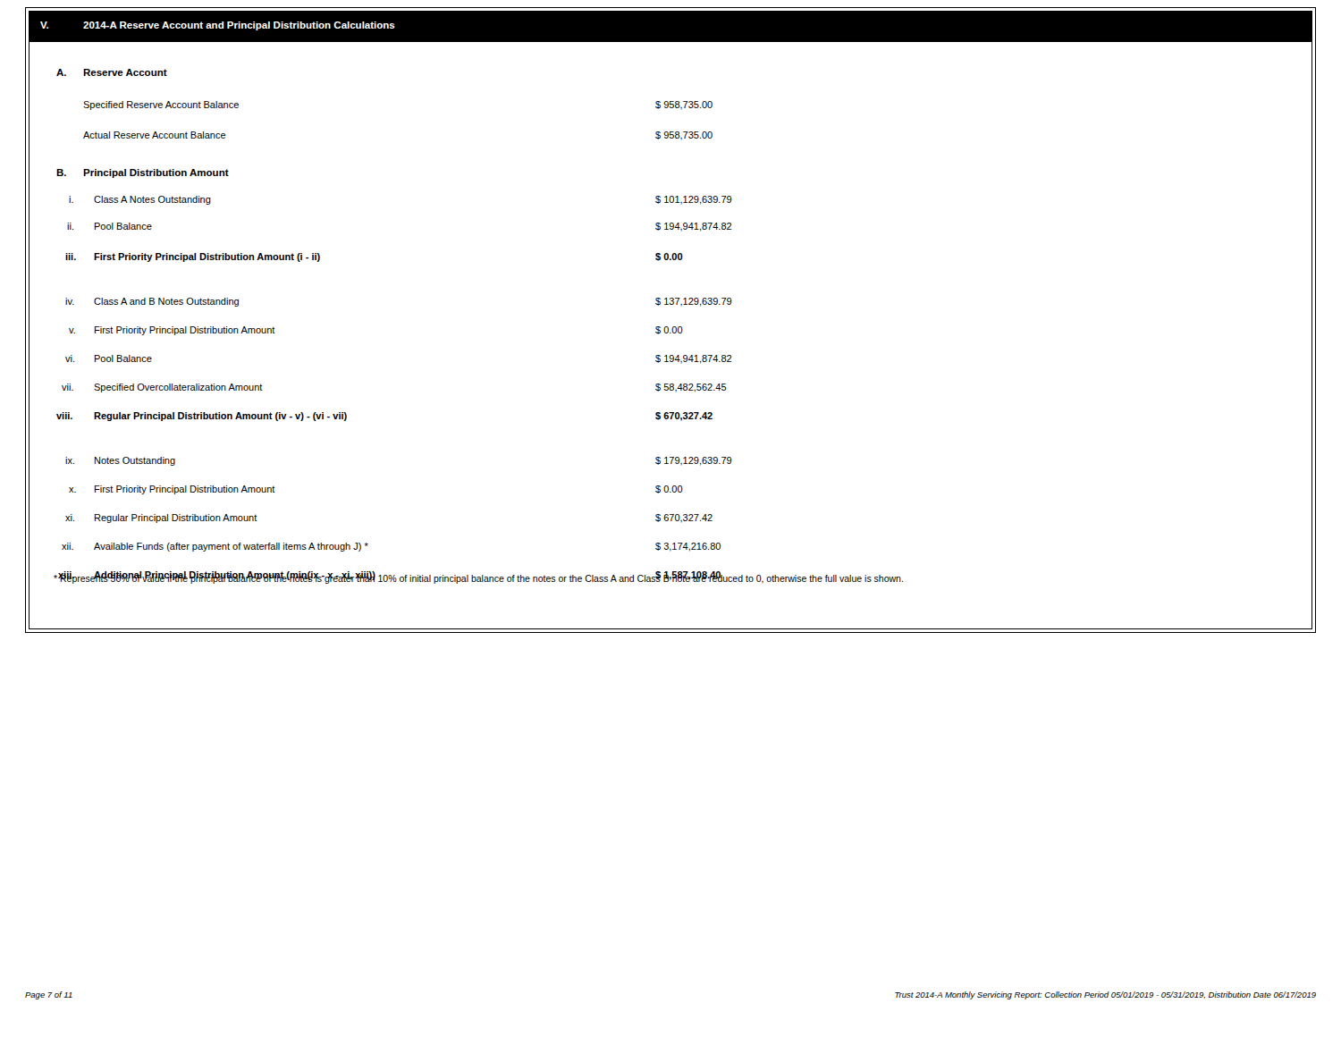V. 2014-A Reserve Account and Principal Distribution Calculations
A. Reserve Account Specified Reserve Account Balance $ 958,735.00 Actual Reserve Account Balance $ 958,735.00 B. Principal Distribution Amount i. Class A Notes Outstanding $ 101,129,639.79 ii. Pool Balance $ 194,941,874.82 iii. First Priority Principal Distribution Amount (i - ii) $ 0.00 iv. Class A and B Notes Outstanding $ 137,129,639.79 v. First Priority Principal Distribution Amount $ 0.00 vi. Pool Balance $ 194,941,874.82 vii. Specified Overcollateralization Amount $ 58,482,562.45 viii. Regular Principal Distribution Amount (iv - v) - (vi - vii) $ 670,327.42 ix. Notes Outstanding $ 179,129,639.79 x. First Priority Principal Distribution Amount $ 0.00 xi. Regular Principal Distribution Amount $ 670,327.42 xii. Available Funds (after payment of waterfall items A through J) * $ 3,174,216.80 xiii. Additional Principal Distribution Amount (min(ix - x - xi, xiii)) $ 1,587,108.40
* Represents 50% of value if the principal balance of the notes is greater than 10% of initial principal balance of the notes or the Class A and Class B note are reduced to 0, otherwise the full value is shown.
Page 7 of 11 Trust 2014-A Monthly Servicing Report: Collection Period 05/01/2019 - 05/31/2019, Distribution Date 06/17/2019